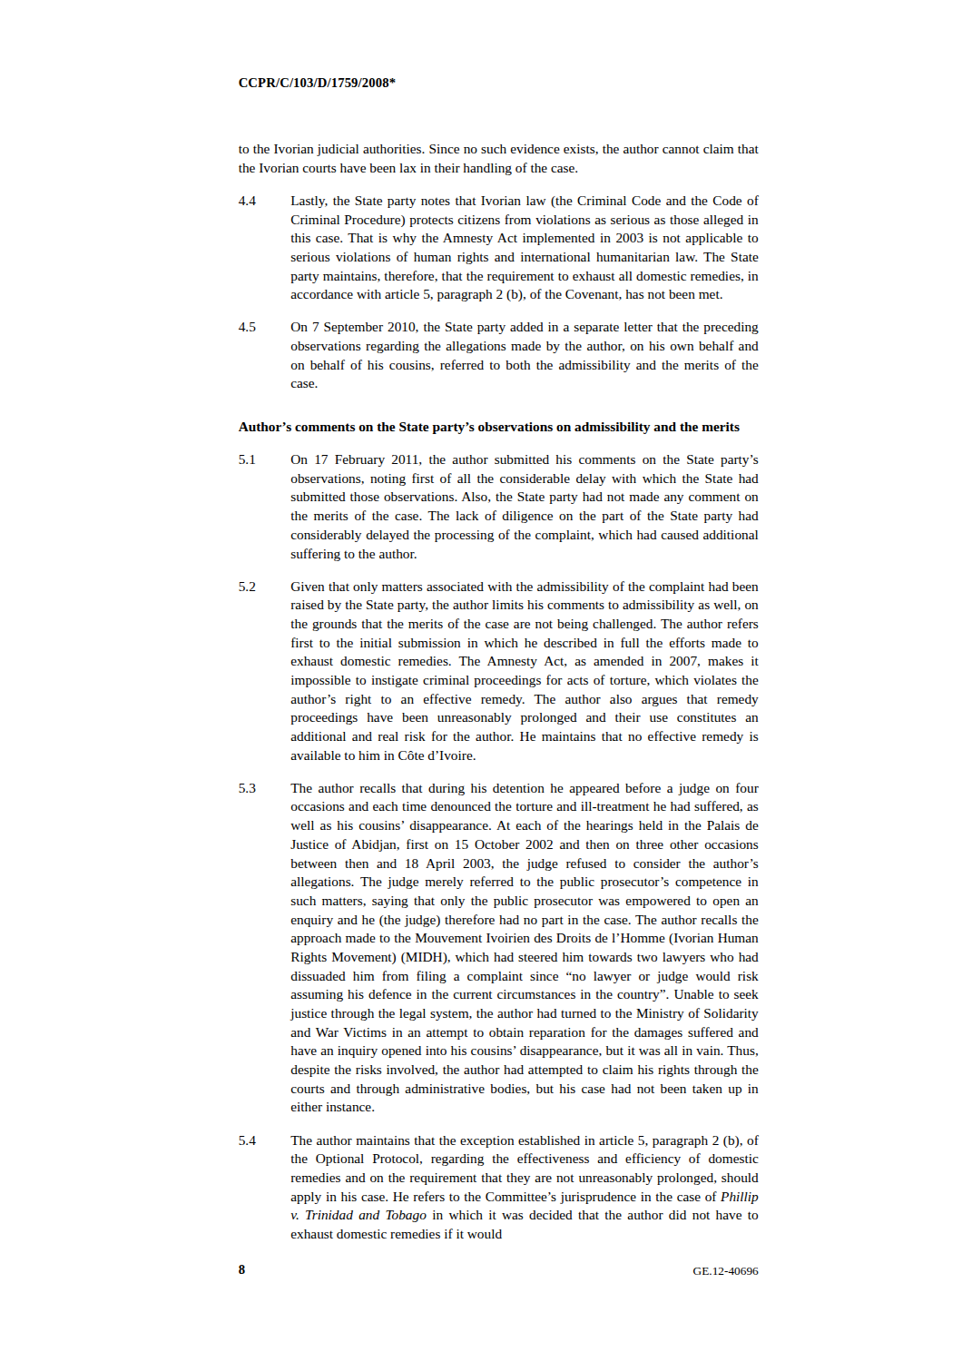CCPR/C/103/D/1759/2008*
to the Ivorian judicial authorities. Since no such evidence exists, the author cannot claim that the Ivorian courts have been lax in their handling of the case.
4.4
Lastly, the State party notes that Ivorian law (the Criminal Code and the Code of Criminal Procedure) protects citizens from violations as serious as those alleged in this case. That is why the Amnesty Act implemented in 2003 is not applicable to serious violations of human rights and international humanitarian law. The State party maintains, therefore, that the requirement to exhaust all domestic remedies, in accordance with article 5, paragraph 2 (b), of the Covenant, has not been met.
4.5
On 7 September 2010, the State party added in a separate letter that the preceding observations regarding the allegations made by the author, on his own behalf and on behalf of his cousins, referred to both the admissibility and the merits of the case.
Author’s comments on the State party’s observations on admissibility and the merits
5.1
On 17 February 2011, the author submitted his comments on the State party’s observations, noting first of all the considerable delay with which the State had submitted those observations. Also, the State party had not made any comment on the merits of the case. The lack of diligence on the part of the State party had considerably delayed the processing of the complaint, which had caused additional suffering to the author.
5.2
Given that only matters associated with the admissibility of the complaint had been raised by the State party, the author limits his comments to admissibility as well, on the grounds that the merits of the case are not being challenged. The author refers first to the initial submission in which he described in full the efforts made to exhaust domestic remedies. The Amnesty Act, as amended in 2007, makes it impossible to instigate criminal proceedings for acts of torture, which violates the author’s right to an effective remedy. The author also argues that remedy proceedings have been unreasonably prolonged and their use constitutes an additional and real risk for the author. He maintains that no effective remedy is available to him in Côte d’Ivoire.
5.3
The author recalls that during his detention he appeared before a judge on four occasions and each time denounced the torture and ill-treatment he had suffered, as well as his cousins’ disappearance. At each of the hearings held in the Palais de Justice of Abidjan, first on 15 October 2002 and then on three other occasions between then and 18 April 2003, the judge refused to consider the author’s allegations. The judge merely referred to the public prosecutor’s competence in such matters, saying that only the public prosecutor was empowered to open an enquiry and he (the judge) therefore had no part in the case. The author recalls the approach made to the Mouvement Ivoirien des Droits de l’Homme (Ivorian Human Rights Movement) (MIDH), which had steered him towards two lawyers who had dissuaded him from filing a complaint since “no lawyer or judge would risk assuming his defence in the current circumstances in the country”. Unable to seek justice through the legal system, the author had turned to the Ministry of Solidarity and War Victims in an attempt to obtain reparation for the damages suffered and have an inquiry opened into his cousins’ disappearance, but it was all in vain. Thus, despite the risks involved, the author had attempted to claim his rights through the courts and through administrative bodies, but his case had not been taken up in either instance.
5.4
The author maintains that the exception established in article 5, paragraph 2 (b), of the Optional Protocol, regarding the effectiveness and efficiency of domestic remedies and on the requirement that they are not unreasonably prolonged, should apply in his case. He refers to the Committee’s jurisprudence in the case of Phillip v. Trinidad and Tobago in which it was decided that the author did not have to exhaust domestic remedies if it would
8
GE.12-40696